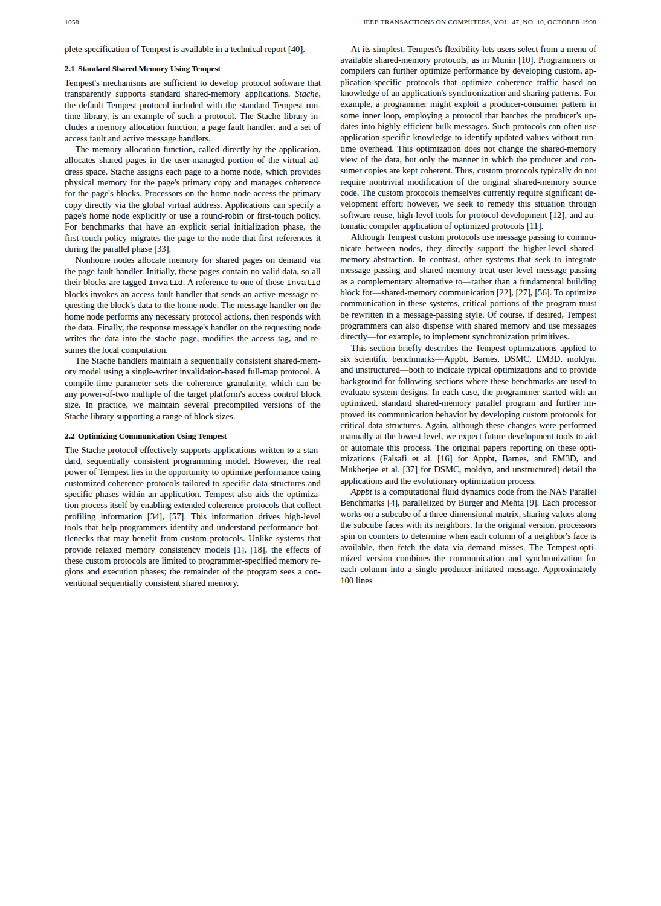1058 IEEE Transactions on Computers, Vol. 47, No. 10, October 1998
plete specification of Tempest is available in a technical report [40].
2.1 Standard Shared Memory Using Tempest
Tempest's mechanisms are sufficient to develop protocol software that transparently supports standard shared-memory applications. Stache, the default Tempest protocol included with the standard Tempest run-time library, is an example of such a protocol. The Stache library includes a memory allocation function, a page fault handler, and a set of access fault and active message handlers.
The memory allocation function, called directly by the application, allocates shared pages in the user-managed portion of the virtual address space. Stache assigns each page to a home node, which provides physical memory for the page's primary copy and manages coherence for the page's blocks. Processors on the home node access the primary copy directly via the global virtual address. Applications can specify a page's home node explicitly or use a round-robin or first-touch policy. For benchmarks that have an explicit serial initialization phase, the first-touch policy migrates the page to the node that first references it during the parallel phase [33].
Nonhome nodes allocate memory for shared pages on demand via the page fault handler. Initially, these pages contain no valid data, so all their blocks are tagged Invalid. A reference to one of these Invalid blocks invokes an access fault handler that sends an active message requesting the block's data to the home node. The message handler on the home node performs any necessary protocol actions, then responds with the data. Finally, the response message's handler on the requesting node writes the data into the stache page, modifies the access tag, and resumes the local computation.
The Stache handlers maintain a sequentially consistent shared-memory model using a single-writer invalidation-based full-map protocol. A compile-time parameter sets the coherence granularity, which can be any power-of-two multiple of the target platform's access control block size. In practice, we maintain several precompiled versions of the Stache library supporting a range of block sizes.
2.2 Optimizing Communication Using Tempest
The Stache protocol effectively supports applications written to a standard, sequentially consistent programming model. However, the real power of Tempest lies in the opportunity to optimize performance using customized coherence protocols tailored to specific data structures and specific phases within an application. Tempest also aids the optimization process itself by enabling extended coherence protocols that collect profiling information [34], [57]. This information drives high-level tools that help programmers identify and understand performance bottlenecks that may benefit from custom protocols. Unlike systems that provide relaxed memory consistency models [1], [18], the effects of these custom protocols are limited to programmer-specified memory regions and execution phases; the remainder of the program sees a conventional sequentially consistent shared memory.
At its simplest, Tempest's flexibility lets users select from a menu of available shared-memory protocols, as in Munin [10]. Programmers or compilers can further optimize performance by developing custom, application-specific protocols that optimize coherence traffic based on knowledge of an application's synchronization and sharing patterns. For example, a programmer might exploit a producer-consumer pattern in some inner loop, employing a protocol that batches the producer's updates into highly efficient bulk messages. Such protocols can often use application-specific knowledge to identify updated values without run-time overhead. This optimization does not change the shared-memory view of the data, but only the manner in which the producer and consumer copies are kept coherent. Thus, custom protocols typically do not require nontrivial modification of the original shared-memory source code. The custom protocols themselves currently require significant development effort; however, we seek to remedy this situation through software reuse, high-level tools for protocol development [12], and automatic compiler application of optimized protocols [11].
Although Tempest custom protocols use message passing to communicate between nodes, they directly support the higher-level shared-memory abstraction. In contrast, other systems that seek to integrate message passing and shared memory treat user-level message passing as a complementary alternative to—rather than a fundamental building block for—shared-memory communication [22], [27], [56]. To optimize communication in these systems, critical portions of the program must be rewritten in a message-passing style. Of course, if desired, Tempest programmers can also dispense with shared memory and use messages directly—for example, to implement synchronization primitives.
This section briefly describes the Tempest optimizations applied to six scientific benchmarks—Appbt, Barnes, DSMC, EM3D, moldyn, and unstructured—both to indicate typical optimizations and to provide background for following sections where these benchmarks are used to evaluate system designs. In each case, the programmer started with an optimized, standard shared-memory parallel program and further improved its communication behavior by developing custom protocols for critical data structures. Again, although these changes were performed manually at the lowest level, we expect future development tools to aid or automate this process. The original papers reporting on these optimizations (Falsafi et al. [16] for Appbt, Barnes, and EM3D, and Mukherjee et al. [37] for DSMC, moldyn, and unstructured) detail the applications and the evolutionary optimization process.
Appbt is a computational fluid dynamics code from the NAS Parallel Benchmarks [4], parallelized by Burger and Mehta [9]. Each processor works on a subcube of a three-dimensional matrix, sharing values along the subcube faces with its neighbors. In the original version, processors spin on counters to determine when each column of a neighbor's face is available, then fetch the data via demand misses. The Tempest-optimized version combines the communication and synchronization for each column into a single producer-initiated message. Approximately 100 lines